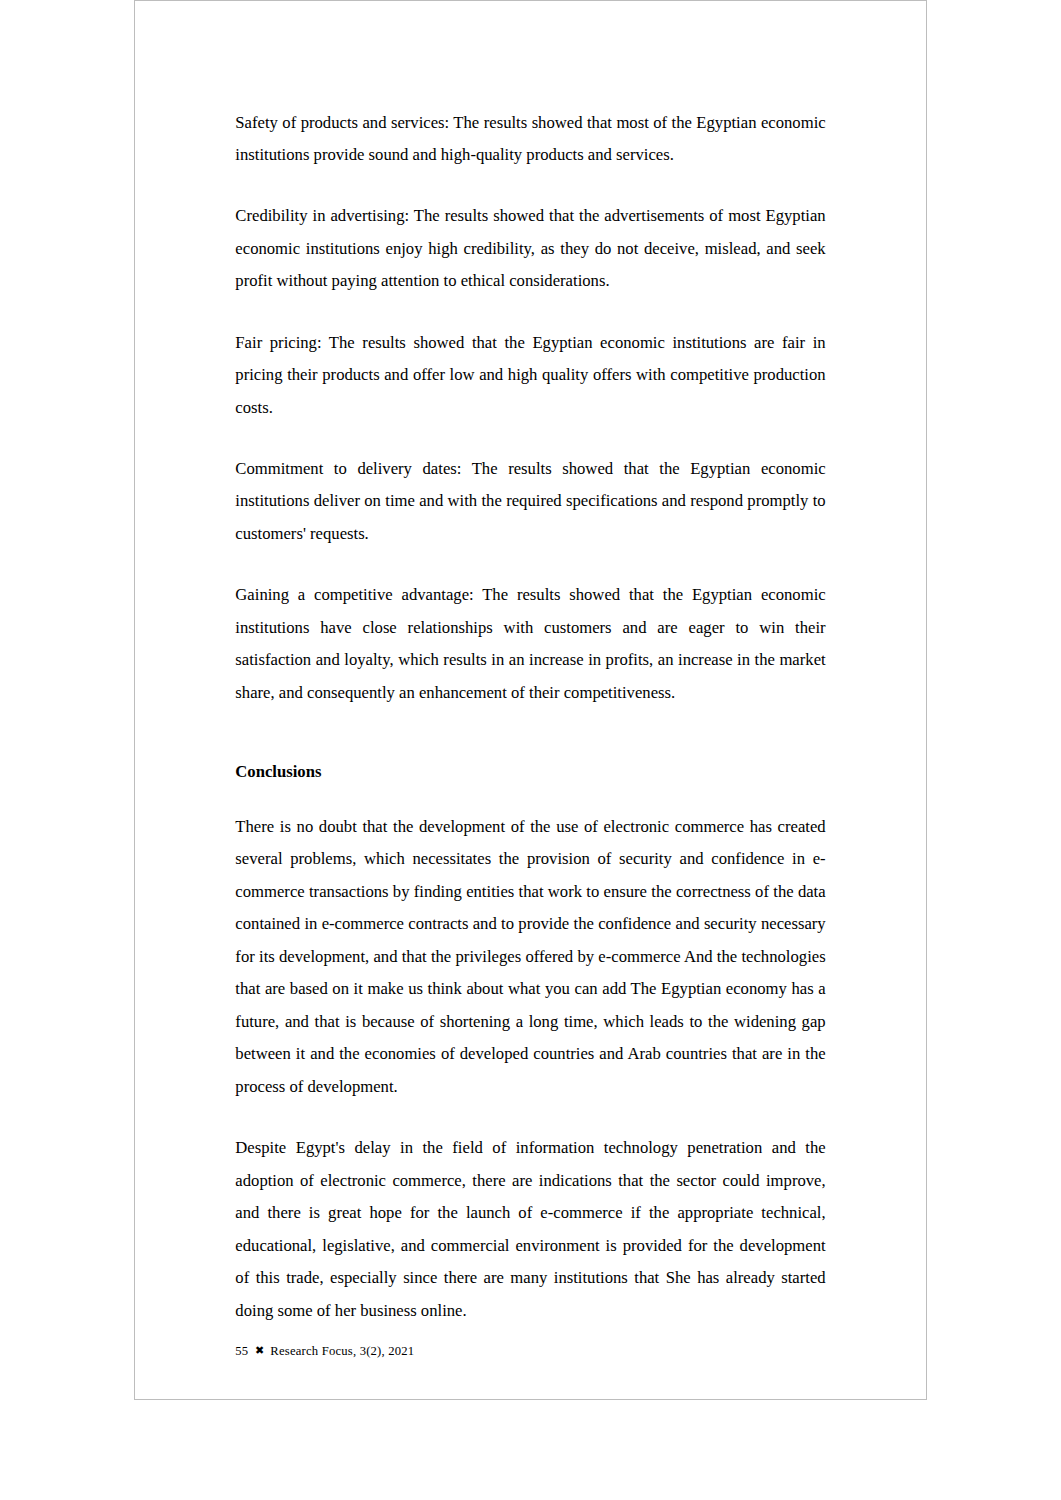Safety of products and services: The results showed that most of the Egyptian economic institutions provide sound and high-quality products and services.
Credibility in advertising: The results showed that the advertisements of most Egyptian economic institutions enjoy high credibility, as they do not deceive, mislead, and seek profit without paying attention to ethical considerations.
Fair pricing: The results showed that the Egyptian economic institutions are fair in pricing their products and offer low and high quality offers with competitive production costs.
Commitment to delivery dates: The results showed that the Egyptian economic institutions deliver on time and with the required specifications and respond promptly to customers' requests.
Gaining a competitive advantage: The results showed that the Egyptian economic institutions have close relationships with customers and are eager to win their satisfaction and loyalty, which results in an increase in profits, an increase in the market share, and consequently an enhancement of their competitiveness.
Conclusions
There is no doubt that the development of the use of electronic commerce has created several problems, which necessitates the provision of security and confidence in e-commerce transactions by finding entities that work to ensure the correctness of the data contained in e-commerce contracts and to provide the confidence and security necessary for its development, and that the privileges offered by e-commerce And the technologies that are based on it make us think about what you can add The Egyptian economy has a future, and that is because of shortening a long time, which leads to the widening gap between it and the economies of developed countries and Arab countries that are in the process of development.
Despite Egypt's delay in the field of information technology penetration and the adoption of electronic commerce, there are indications that the sector could improve, and there is great hope for the launch of e-commerce if the appropriate technical, educational, legislative, and commercial environment is provided for the development of this trade, especially since there are many institutions that She has already started doing some of her business online.
55 ✖ Research Focus, 3(2), 2021